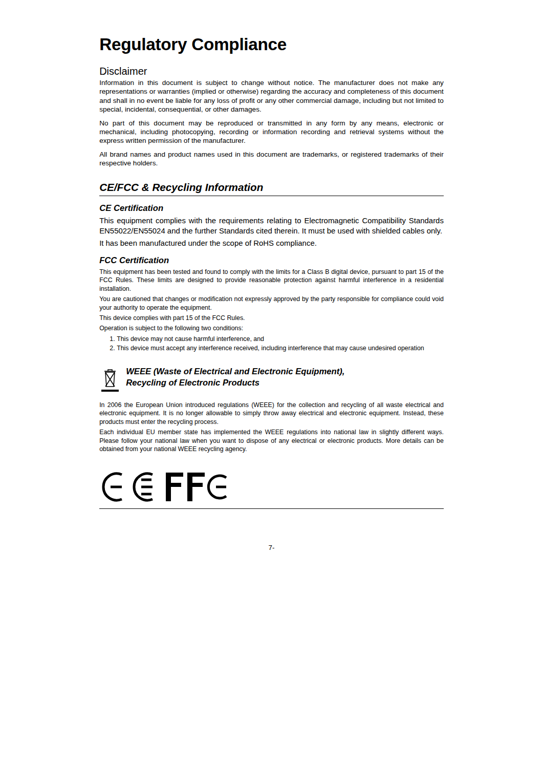Regulatory Compliance
Disclaimer
Information in this document is subject to change without notice. The manufacturer does not make any representations or warranties (implied or otherwise) regarding the accuracy and completeness of this document and shall in no event be liable for any loss of profit or any other commercial damage, including but not limited to special, incidental, consequential, or other damages.
No part of this document may be reproduced or transmitted in any form by any means, electronic or mechanical, including photocopying, recording or information recording and retrieval systems without the express written permission of the manufacturer.
All brand names and product names used in this document are trademarks, or registered trademarks of their respective holders.
CE/FCC & Recycling Information
CE Certification
This equipment complies with the requirements relating to Electromagnetic Compatibility Standards EN55022/EN55024 and the further Standards cited therein. It must be used with shielded cables only.
It has been manufactured under the scope of RoHS compliance.
FCC Certification
This equipment has been tested and found to comply with the limits for a Class B digital device, pursuant to part 15 of the FCC Rules. These limits are designed to provide reasonable protection against harmful interference in a residential installation.
You are cautioned that changes or modification not expressly approved by the party responsible for compliance could void your authority to operate the equipment.
This device complies with part 15 of the FCC Rules.
Operation is subject to the following two conditions:
This device may not cause harmful interference, and
This device must accept any interference received, including interference that may cause undesired operation
WEEE (Waste of Electrical and Electronic Equipment),
Recycling of Electronic Products
In 2006 the European Union introduced regulations (WEEE) for the collection and recycling of all waste electrical and electronic equipment. It is no longer allowable to simply throw away electrical and electronic equipment. Instead, these products must enter the recycling process.
Each individual EU member state has implemented the WEEE regulations into national law in slightly different ways. Please follow your national law when you want to dispose of any electrical or electronic products. More details can be obtained from your national WEEE recycling agency.
7-